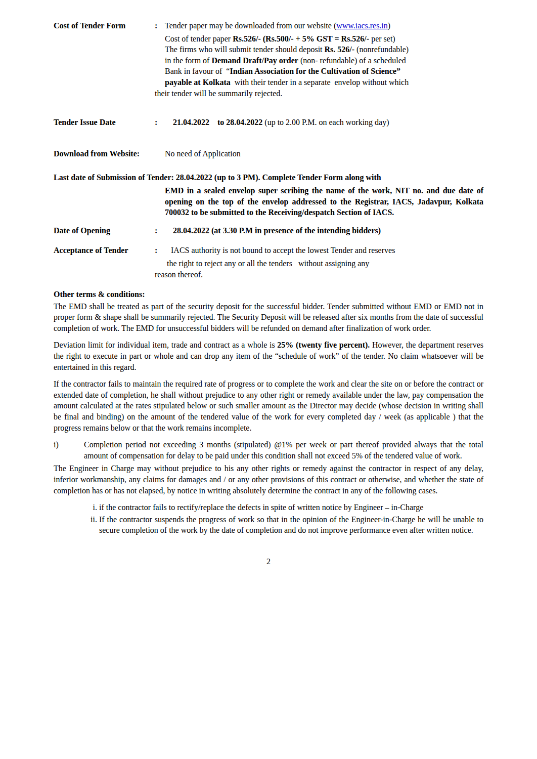Cost of Tender Form
:
Tender paper may be downloaded from our website (www.iacs.res.in)
Cost of tender paper Rs.526/- (Rs.500/- + 5% GST = Rs.526/- per set)
The firms who will submit tender should deposit Rs. 526/- (nonrefundable)
in the form of Demand Draft/Pay order (non- refundable) of a scheduled
Bank in favour of “Indian Association for the Cultivation of Science”
payable at Kolkata with their tender in a separate envelop without which
their tender will be summarily rejected.
Tender Issue Date
:
21.04.2022 to 28.04.2022 (up to 2.00 P.M. on each working day)
Download from Website:
No need of Application
Last date of Submission of Tender: 28.04.2022 (up to 3 PM
). Complete Tender Form along with
EMD in a sealed envelop super scribing the name of the work, NIT no. and due date of opening on the top of the envelop addressed to the Registrar, IACS, Jadavpur, Kolkata 700032 to be submitted to the Receiving/despatch Section of IACS.
Date of Opening
:
28.04.2022 (at 3.30 P.M in presence of the intending bidders)
Acceptance of Tender
:
IACS authority is not bound to accept the lowest Tender and reserves
the right to reject any or all the tenders without assigning any
reason thereof.
Other terms & conditions:
The EMD shall be treated as part of the security deposit for the successful bidder. Tender submitted without EMD or EMD not in proper form & shape shall be summarily rejected. The Security Deposit will be released after six months from the date of successful completion of work. The EMD for unsuccessful bidders will be refunded on demand after finalization of work order.
Deviation limit for individual item, trade and contract as a whole is 25% (twenty five percent). However, the department reserves the right to execute in part or whole and can drop any item of the “schedule of work” of the tender. No claim whatsoever will be entertained in this regard.
If the contractor fails to maintain the required rate of progress or to complete the work and clear the site on or before the contract or extended date of completion, he shall without prejudice to any other right or remedy available under the law, pay compensation the amount calculated at the rates stipulated below or such smaller amount as the Director may decide (whose decision in writing shall be final and binding) on the amount of the tendered value of the work for every completed day / week (as applicable ) that the progress remains below or that the work remains incomplete.
i)
Completion period not exceeding 3 months (stipulated) @1% per week or part thereof provided always that the total amount of compensation for delay to be paid under this condition shall not exceed 5% of the tendered value of work.
The Engineer in Charge may without prejudice to his any other rights or remedy against the contractor in respect of any delay, inferior workmanship, any claims for damages and / or any other provisions of this contract or otherwise, and whether the state of completion has or has not elapsed, by notice in writing absolutely determine the contract in any of the following cases.
if the contractor fails to rectify/replace the defects in spite of written notice by Engineer – in-Charge
If the contractor suspends the progress of work so that in the opinion of the Engineer-in-Charge he will be unable to secure completion of the work by the date of completion and do not improve performance even after written notice.
2